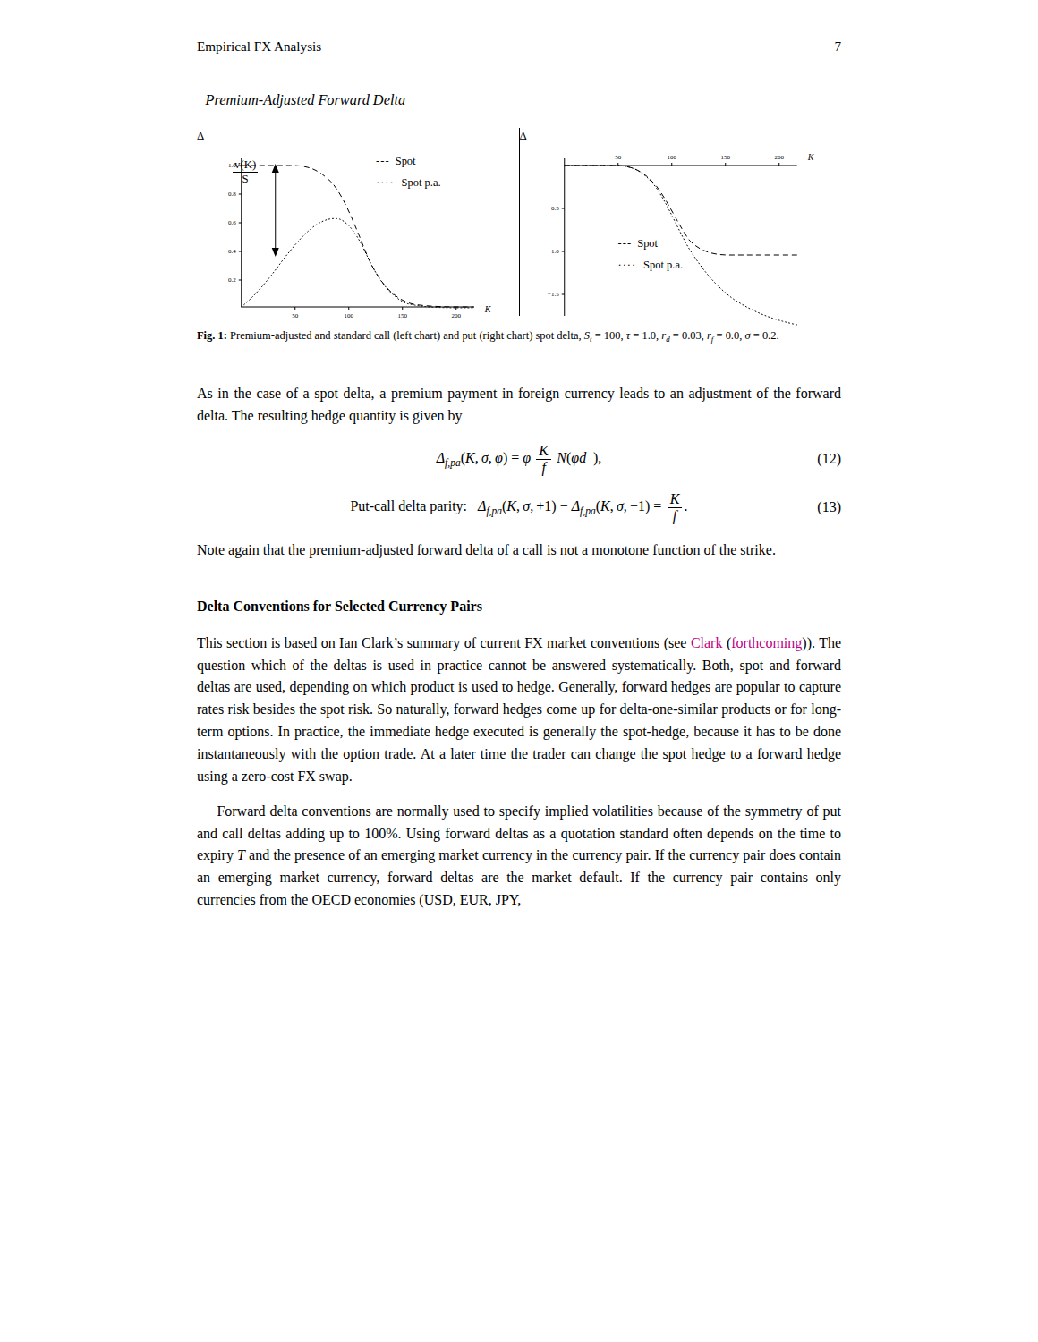Empirical FX Analysis 7
Premium-Adjusted Forward Delta
Δ 1.0 0.8 0.6 0.4 0.2 50 100 150 200 K
v(K) S
Spot
Spot p.a.
Δ −0.5 −1.0 −1.5 50 100 150 200 K
Spot
Spot p.a.
Fig. 1: Premium-adjusted and standard call (left chart) and put (right chart) spot delta, St = 100, τ = 1.0, rd = 0.03, rf = 0.0, σ = 0.2.
As in the case of a spot delta, a premium payment in foreign currency leads to an adjustment of the forward delta. The resulting hedge quantity is given by
Δf,pa(K, σ, φ) = φ Kf N(φd−), (12)
Put-call delta parity: Δf,pa(K, σ, +1) − Δf,pa(K, σ, −1) = Kf. (13)
Note again that the premium-adjusted forward delta of a call is not a monotone function of the strike.
Delta Conventions for Selected Currency Pairs
This section is based on Ian Clark’s summary of current FX market conventions (see Clark (forthcoming)). The question which of the deltas is used in practice cannot be answered systematically. Both, spot and forward deltas are used, depending on which product is used to hedge. Generally, forward hedges are popular to capture rates risk besides the spot risk. So naturally, forward hedges come up for delta-one-similar products or for long-term options. In practice, the immediate hedge executed is generally the spot-hedge, because it has to be done instantaneously with the option trade. At a later time the trader can change the spot hedge to a forward hedge using a zero-cost FX swap.
Forward delta conventions are normally used to specify implied volatilities because of the symmetry of put and call deltas adding up to 100%. Using forward deltas as a quotation standard often depends on the time to expiry T and the presence of an emerging market currency in the currency pair. If the currency pair does contain an emerging market currency, forward deltas are the market default. If the currency pair contains only currencies from the OECD economies (USD, EUR, JPY,